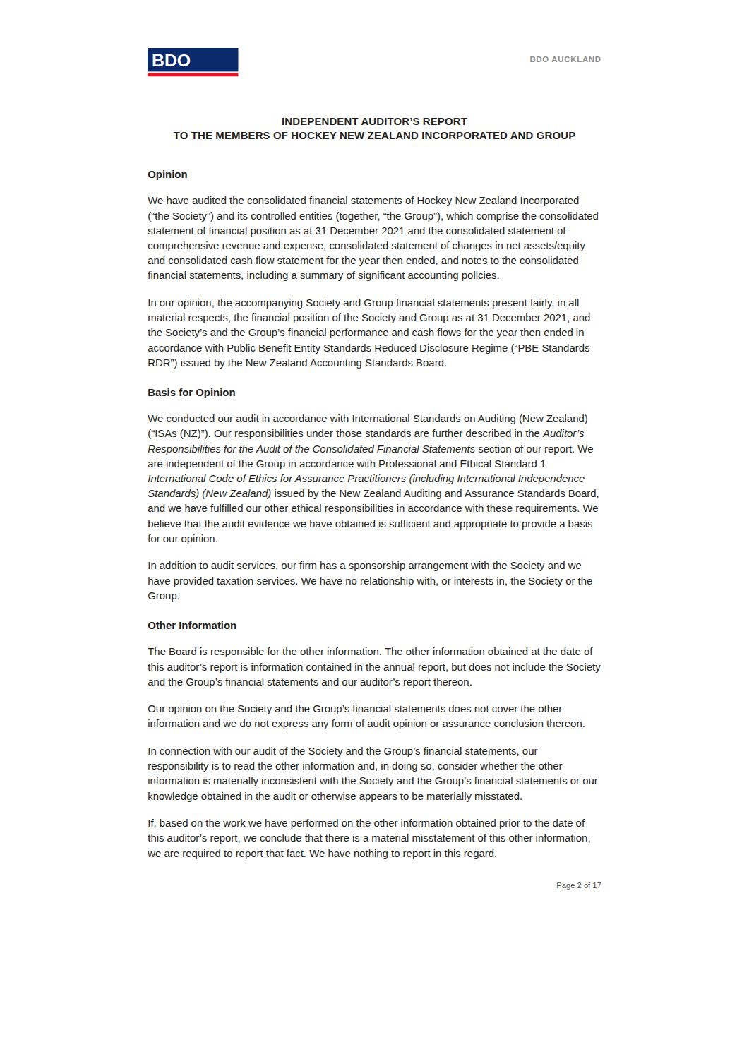BDO
BDO AUCKLAND
INDEPENDENT AUDITOR’S REPORT
TO THE MEMBERS OF HOCKEY NEW ZEALAND INCORPORATED AND GROUP
Opinion
We have audited the consolidated financial statements of Hockey New Zealand Incorporated (“the Society”) and its controlled entities (together, “the Group”), which comprise the consolidated statement of financial position as at 31 December 2021 and the consolidated statement of comprehensive revenue and expense, consolidated statement of changes in net assets/equity and consolidated cash flow statement for the year then ended, and notes to the consolidated financial statements, including a summary of significant accounting policies.
In our opinion, the accompanying Society and Group financial statements present fairly, in all material respects, the financial position of the Society and Group as at 31 December 2021, and the Society’s and the Group’s financial performance and cash flows for the year then ended in accordance with Public Benefit Entity Standards Reduced Disclosure Regime (“PBE Standards RDR”) issued by the New Zealand Accounting Standards Board.
Basis for Opinion
We conducted our audit in accordance with International Standards on Auditing (New Zealand) (“ISAs (NZ)”). Our responsibilities under those standards are further described in the Auditor’s Responsibilities for the Audit of the Consolidated Financial Statements section of our report. We are independent of the Group in accordance with Professional and Ethical Standard 1 International Code of Ethics for Assurance Practitioners (including International Independence Standards) (New Zealand) issued by the New Zealand Auditing and Assurance Standards Board, and we have fulfilled our other ethical responsibilities in accordance with these requirements. We believe that the audit evidence we have obtained is sufficient and appropriate to provide a basis for our opinion.
In addition to audit services, our firm has a sponsorship arrangement with the Society and we have provided taxation services. We have no relationship with, or interests in, the Society or the Group.
Other Information
The Board is responsible for the other information. The other information obtained at the date of this auditor’s report is information contained in the annual report, but does not include the Society and the Group’s financial statements and our auditor’s report thereon.
Our opinion on the Society and the Group’s financial statements does not cover the other information and we do not express any form of audit opinion or assurance conclusion thereon.
In connection with our audit of the Society and the Group’s financial statements, our responsibility is to read the other information and, in doing so, consider whether the other information is materially inconsistent with the Society and the Group’s financial statements or our knowledge obtained in the audit or otherwise appears to be materially misstated.
If, based on the work we have performed on the other information obtained prior to the date of this auditor’s report, we conclude that there is a material misstatement of this other information, we are required to report that fact. We have nothing to report in this regard.
Page 2 of 17